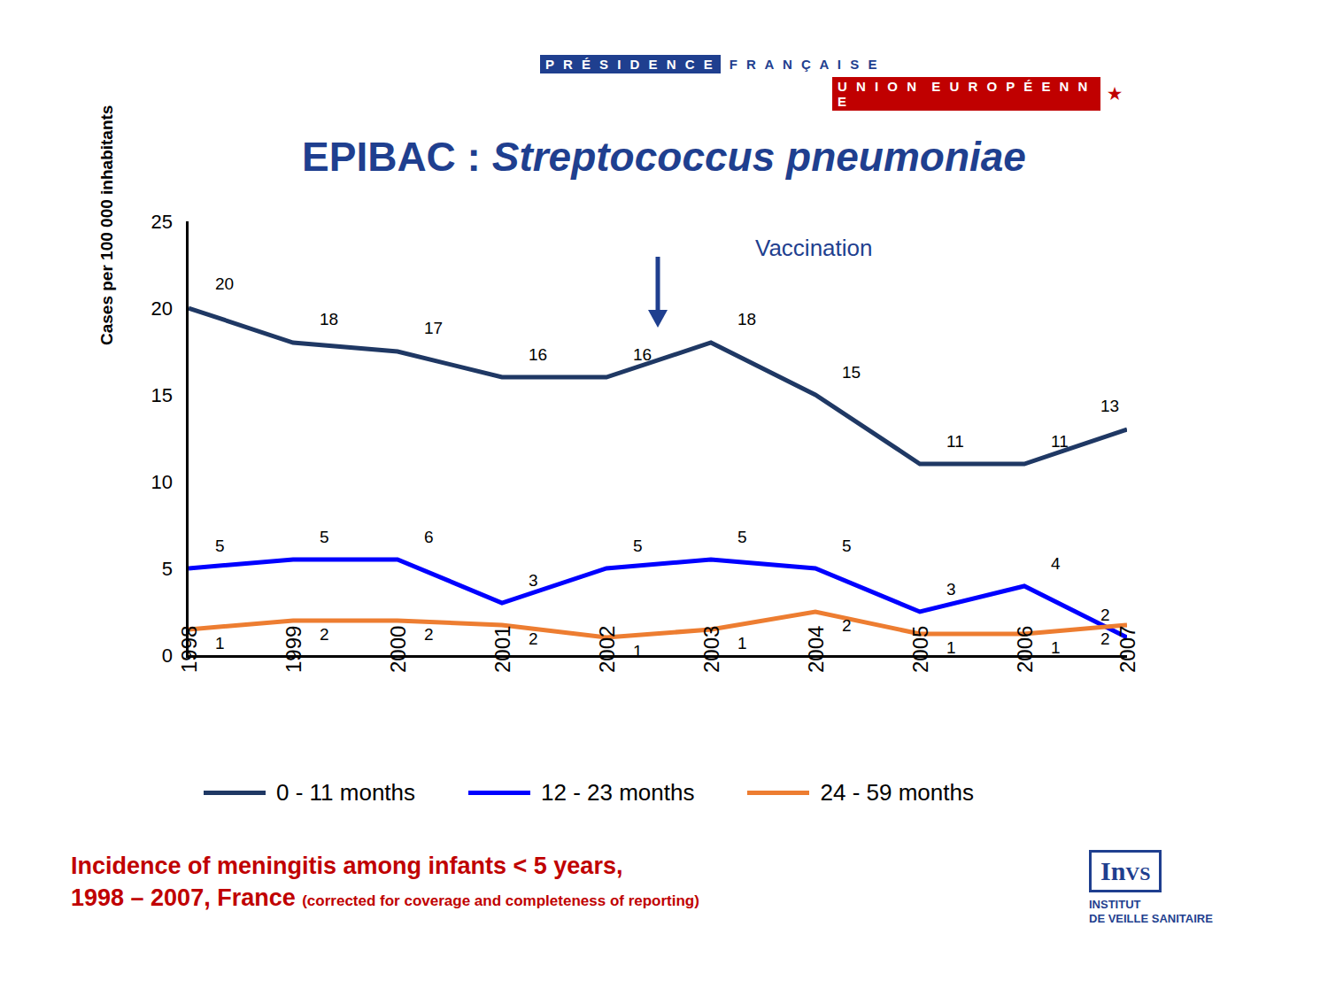P R É S I D E N C E F R A N Ç A I S E
U N I O N E U R O P É E N N E ★
EPIBAC : Streptococcus pneumoniae
Cases per 100 000 inhabitants
25
20
15
10
5
0
Vaccination
20
18
17
16
16
18
15
11
11
13
5
5
6
3
5
5
5
3
4
2
1
2
2
2
1
1
2
1
1
2
1998
1999
2000
2001
2002
2003
2004
2005
2006
2007
0 - 11 months
12 - 23 months
24 - 59 months
Incidence of meningitis among infants < 5 years,
1998 – 2007, France (corrected for coverage and completeness of reporting)
InVS
INSTITUT
DE VEILLE SANITAIRE